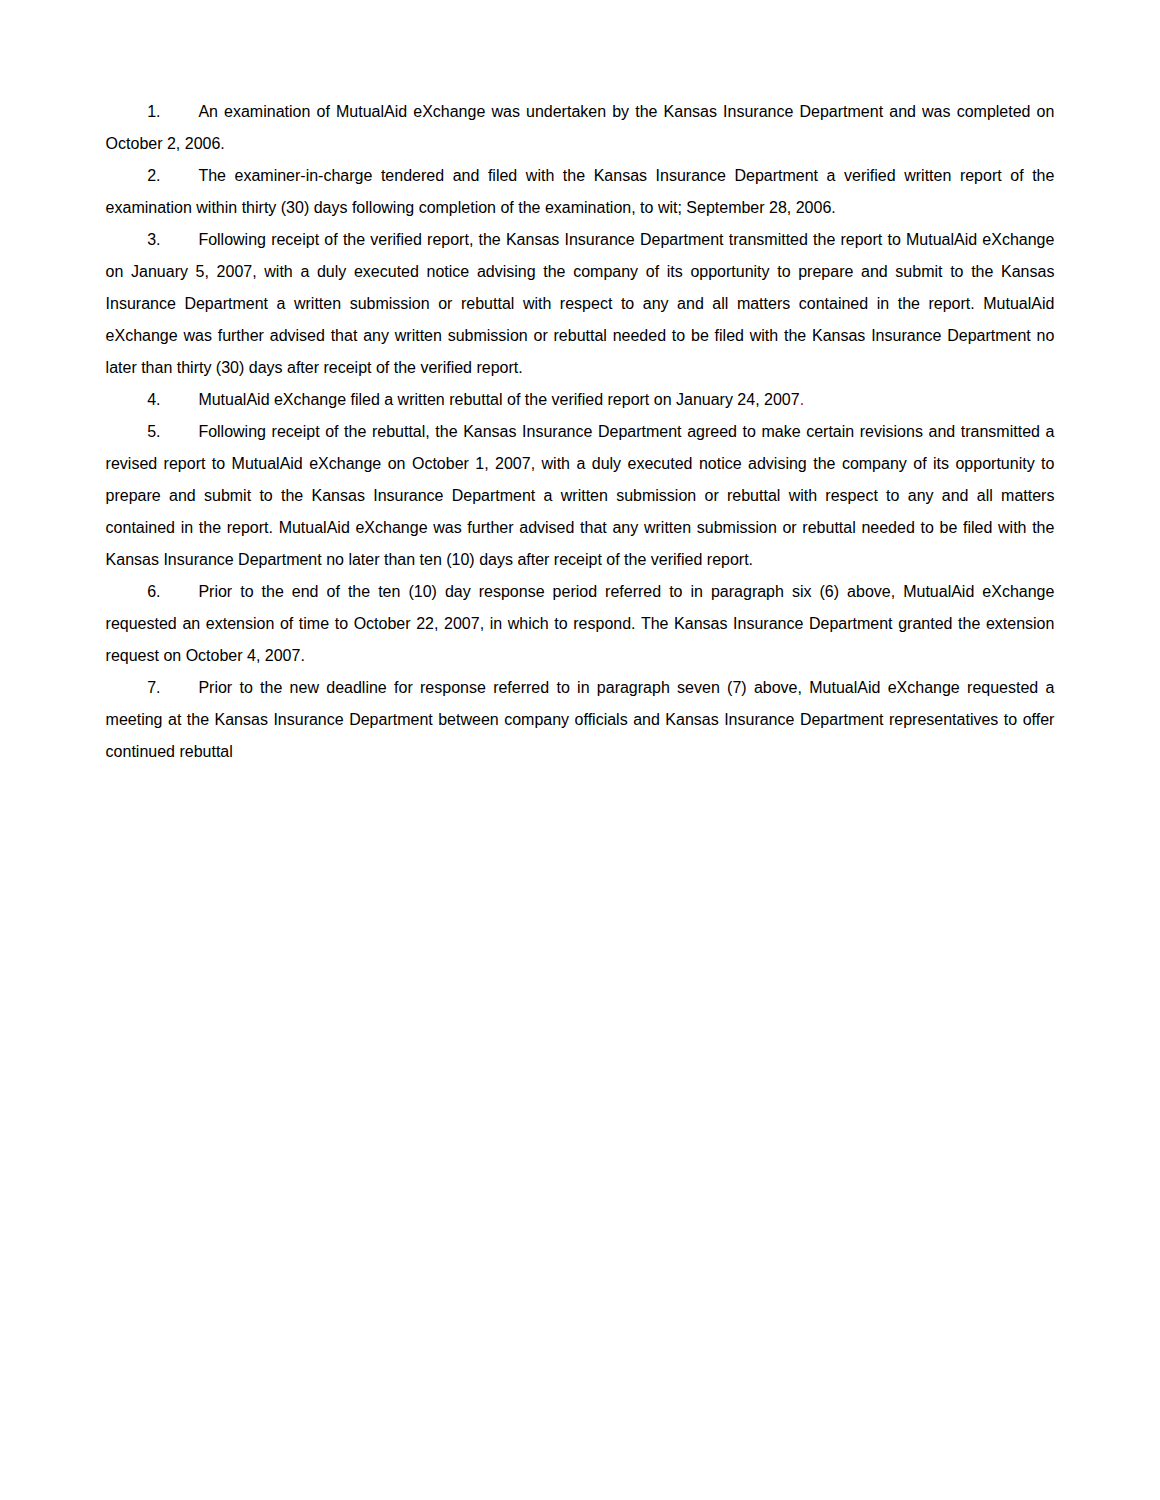An examination of MutualAid eXchange was undertaken by the Kansas Insurance Department and was completed on October 2, 2006.
The examiner-in-charge tendered and filed with the Kansas Insurance Department a verified written report of the examination within thirty (30) days following completion of the examination, to wit; September 28, 2006.
Following receipt of the verified report, the Kansas Insurance Department transmitted the report to MutualAid eXchange on January 5, 2007, with a duly executed notice advising the company of its opportunity to prepare and submit to the Kansas Insurance Department a written submission or rebuttal with respect to any and all matters contained in the report. MutualAid eXchange was further advised that any written submission or rebuttal needed to be filed with the Kansas Insurance Department no later than thirty (30) days after receipt of the verified report.
MutualAid eXchange filed a written rebuttal of the verified report on January 24, 2007.
Following receipt of the rebuttal, the Kansas Insurance Department agreed to make certain revisions and transmitted a revised report to MutualAid eXchange on October 1, 2007, with a duly executed notice advising the company of its opportunity to prepare and submit to the Kansas Insurance Department a written submission or rebuttal with respect to any and all matters contained in the report. MutualAid eXchange was further advised that any written submission or rebuttal needed to be filed with the Kansas Insurance Department no later than ten (10) days after receipt of the verified report.
Prior to the end of the ten (10) day response period referred to in paragraph six (6) above, MutualAid eXchange requested an extension of time to October 22, 2007, in which to respond. The Kansas Insurance Department granted the extension request on October 4, 2007.
Prior to the new deadline for response referred to in paragraph seven (7) above, MutualAid eXchange requested a meeting at the Kansas Insurance Department between company officials and Kansas Insurance Department representatives to offer continued rebuttal